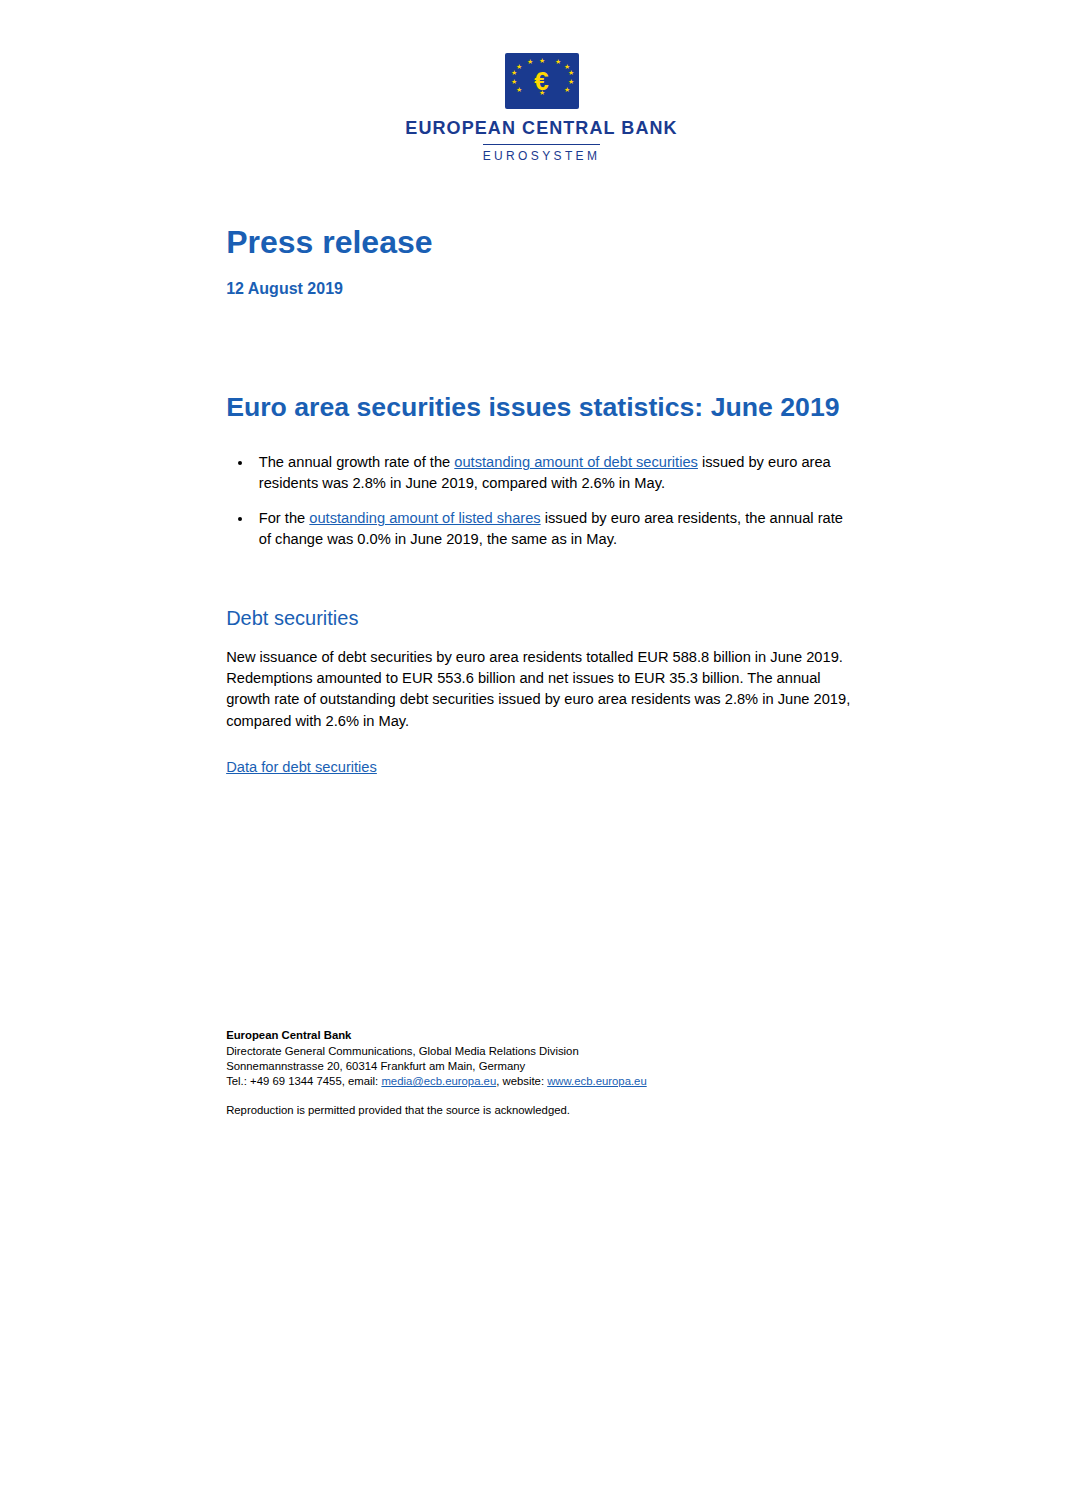★ ★ ★ ★ ★ ★ ★ ★ ★ ★ ★ ★
€
EUROPEAN CENTRAL BANK
EUROSYSTEM
Press release
12 August 2019
Euro area securities issues statistics: June 2019
The annual growth rate of the outstanding amount of debt securities issued by euro area residents was 2.8% in June 2019, compared with 2.6% in May.
For the outstanding amount of listed shares issued by euro area residents, the annual rate of change was 0.0% in June 2019, the same as in May.
Debt securities
New issuance of debt securities by euro area residents totalled EUR 588.8 billion in June 2019. Redemptions amounted to EUR 553.6 billion and net issues to EUR 35.3 billion. The annual growth rate of outstanding debt securities issued by euro area residents was 2.8% in June 2019, compared with 2.6% in May.
Data for debt securities
European Central Bank
Directorate General Communications, Global Media Relations Division
Sonnemannstrasse 20, 60314 Frankfurt am Main, Germany
Tel.: +49 69 1344 7455, email: media@ecb.europa.eu, website: www.ecb.europa.eu
Reproduction is permitted provided that the source is acknowledged.